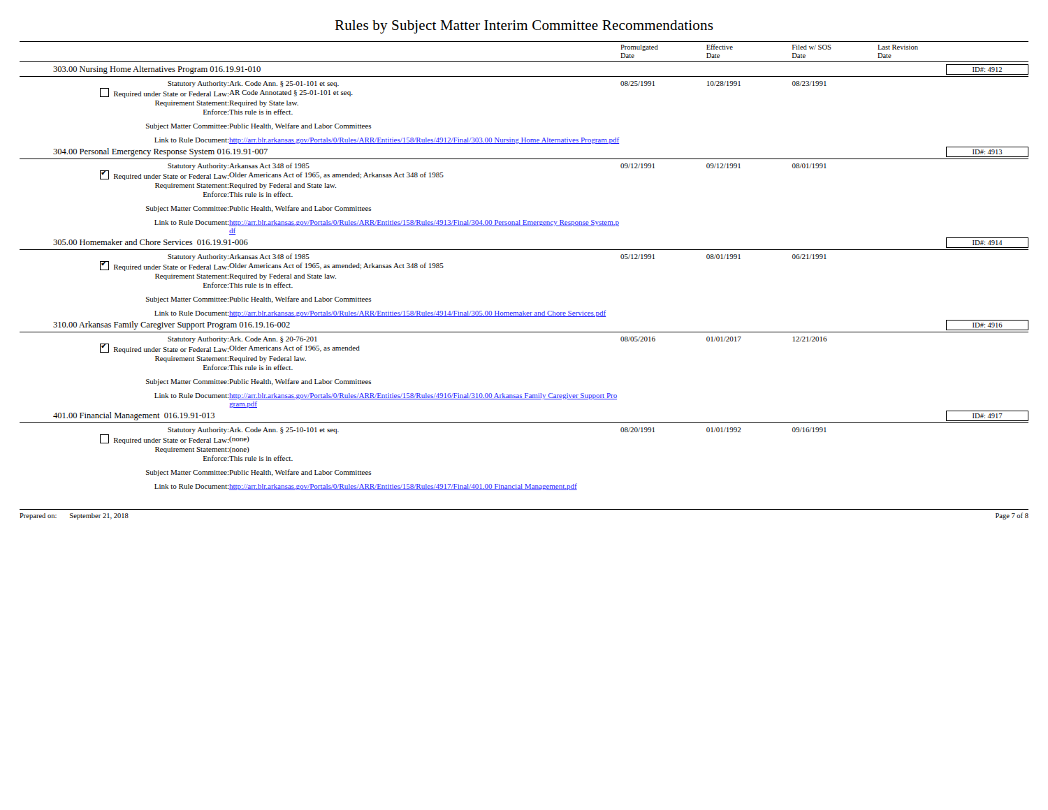Rules by Subject Matter Interim Committee Recommendations
| | | Promulgated Date Effective Date Filed w/ SOS Date Last Revision Date |
303.00 Nursing Home Alternatives Program 016.19.91-010
ID#: 4912
| Statutory Authority: | Ark. Code Ann. § 25-01-101 et seq. | 08/25/1991 10/28/1991 08/23/1991 |
| Required under State or Federal Law: | AR Code Annotated § 25-01-101 et seq. | |
| Requirement Statement: | Required by State law. | |
| Enforce: | This rule is in effect. | |
| Subject Matter Committee: | Public Health, Welfare and Labor Committees | |
| Link to Rule Document: | http://arr.blr.arkansas.gov/Portals/0/Rules/ARR/Entities/158/Rules/4912/Final/303.00 Nursing Home Alternatives Program.pdf | |
304.00 Personal Emergency Response System 016.19.91-007
ID#: 4913
| Statutory Authority: | Arkansas Act 348 of 1985 | 09/12/1991 09/12/1991 08/01/1991 |
| Required under State or Federal Law: | Older Americans Act of 1965, as amended; Arkansas Act 348 of 1985 | |
| Requirement Statement: | Required by Federal and State law. | |
| Enforce: | This rule is in effect. | |
| Subject Matter Committee: | Public Health, Welfare and Labor Committees | |
| Link to Rule Document: | http://arr.blr.arkansas.gov/Portals/0/Rules/ARR/Entities/158/Rules/4913/Final/304.00 Personal Emergency Response System.pdf | |
305.00 Homemaker and Chore Services 016.19.91-006
ID#: 4914
| Statutory Authority: | Arkansas Act 348 of 1985 | 05/12/1991 08/01/1991 06/21/1991 |
| Required under State or Federal Law: | Older Americans Act of 1965, as amended; Arkansas Act 348 of 1985 | |
| Requirement Statement: | Required by Federal and State law. | |
| Enforce: | This rule is in effect. | |
| Subject Matter Committee: | Public Health, Welfare and Labor Committees | |
| Link to Rule Document: | http://arr.blr.arkansas.gov/Portals/0/Rules/ARR/Entities/158/Rules/4914/Final/305.00 Homemaker and Chore Services.pdf | |
310.00 Arkansas Family Caregiver Support Program 016.19.16-002
ID#: 4916
| Statutory Authority: | Ark. Code Ann. § 20-76-201 | 08/05/2016 01/01/2017 12/21/2016 |
| Required under State or Federal Law: | Older Americans Act of 1965, as amended | |
| Requirement Statement: | Required by Federal law. | |
| Enforce: | This rule is in effect. | |
| Subject Matter Committee: | Public Health, Welfare and Labor Committees | |
| Link to Rule Document: | http://arr.blr.arkansas.gov/Portals/0/Rules/ARR/Entities/158/Rules/4916/Final/310.00 Arkansas Family Caregiver Support Program.pdf | |
401.00 Financial Management 016.19.91-013
ID#: 4917
| Statutory Authority: | Ark. Code Ann. § 25-10-101 et seq. | 08/20/1991 01/01/1992 09/16/1991 |
| Required under State or Federal Law: | (none) | |
| Requirement Statement: | (none) | |
| Enforce: | This rule is in effect. | |
| Subject Matter Committee: | Public Health, Welfare and Labor Committees | |
| Link to Rule Document: | http://arr.blr.arkansas.gov/Portals/0/Rules/ARR/Entities/158/Rules/4917/Final/401.00 Financial Management.pdf | |
Prepared on: September 21, 2018
Page 7 of 8